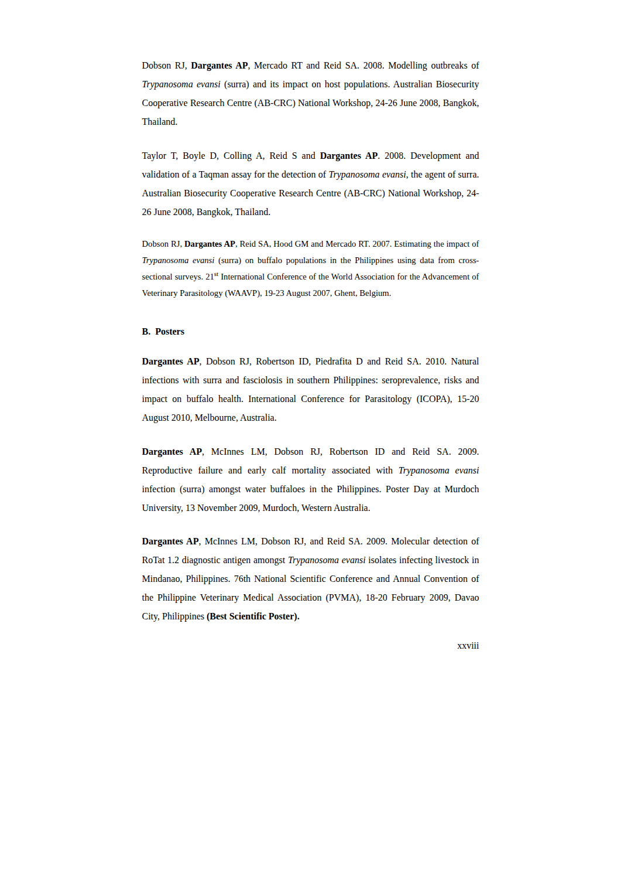Dobson RJ, Dargantes AP, Mercado RT and Reid SA. 2008. Modelling outbreaks of Trypanosoma evansi (surra) and its impact on host populations. Australian Biosecurity Cooperative Research Centre (AB-CRC) National Workshop, 24-26 June 2008, Bangkok, Thailand.
Taylor T, Boyle D, Colling A, Reid S and Dargantes AP. 2008. Development and validation of a Taqman assay for the detection of Trypanosoma evansi, the agent of surra. Australian Biosecurity Cooperative Research Centre (AB-CRC) National Workshop, 24-26 June 2008, Bangkok, Thailand.
Dobson RJ, Dargantes AP, Reid SA, Hood GM and Mercado RT. 2007. Estimating the impact of Trypanosoma evansi (surra) on buffalo populations in the Philippines using data from cross-sectional surveys. 21st International Conference of the World Association for the Advancement of Veterinary Parasitology (WAAVP), 19-23 August 2007, Ghent, Belgium.
B. Posters
Dargantes AP, Dobson RJ, Robertson ID, Piedrafita D and Reid SA. 2010. Natural infections with surra and fasciolosis in southern Philippines: seroprevalence, risks and impact on buffalo health. International Conference for Parasitology (ICOPA), 15-20 August 2010, Melbourne, Australia.
Dargantes AP, McInnes LM, Dobson RJ, Robertson ID and Reid SA. 2009. Reproductive failure and early calf mortality associated with Trypanosoma evansi infection (surra) amongst water buffaloes in the Philippines. Poster Day at Murdoch University, 13 November 2009, Murdoch, Western Australia.
Dargantes AP, McInnes LM, Dobson RJ, and Reid SA. 2009. Molecular detection of RoTat 1.2 diagnostic antigen amongst Trypanosoma evansi isolates infecting livestock in Mindanao, Philippines. 76th National Scientific Conference and Annual Convention of the Philippine Veterinary Medical Association (PVMA), 18-20 February 2009, Davao City, Philippines (Best Scientific Poster).
xxviii